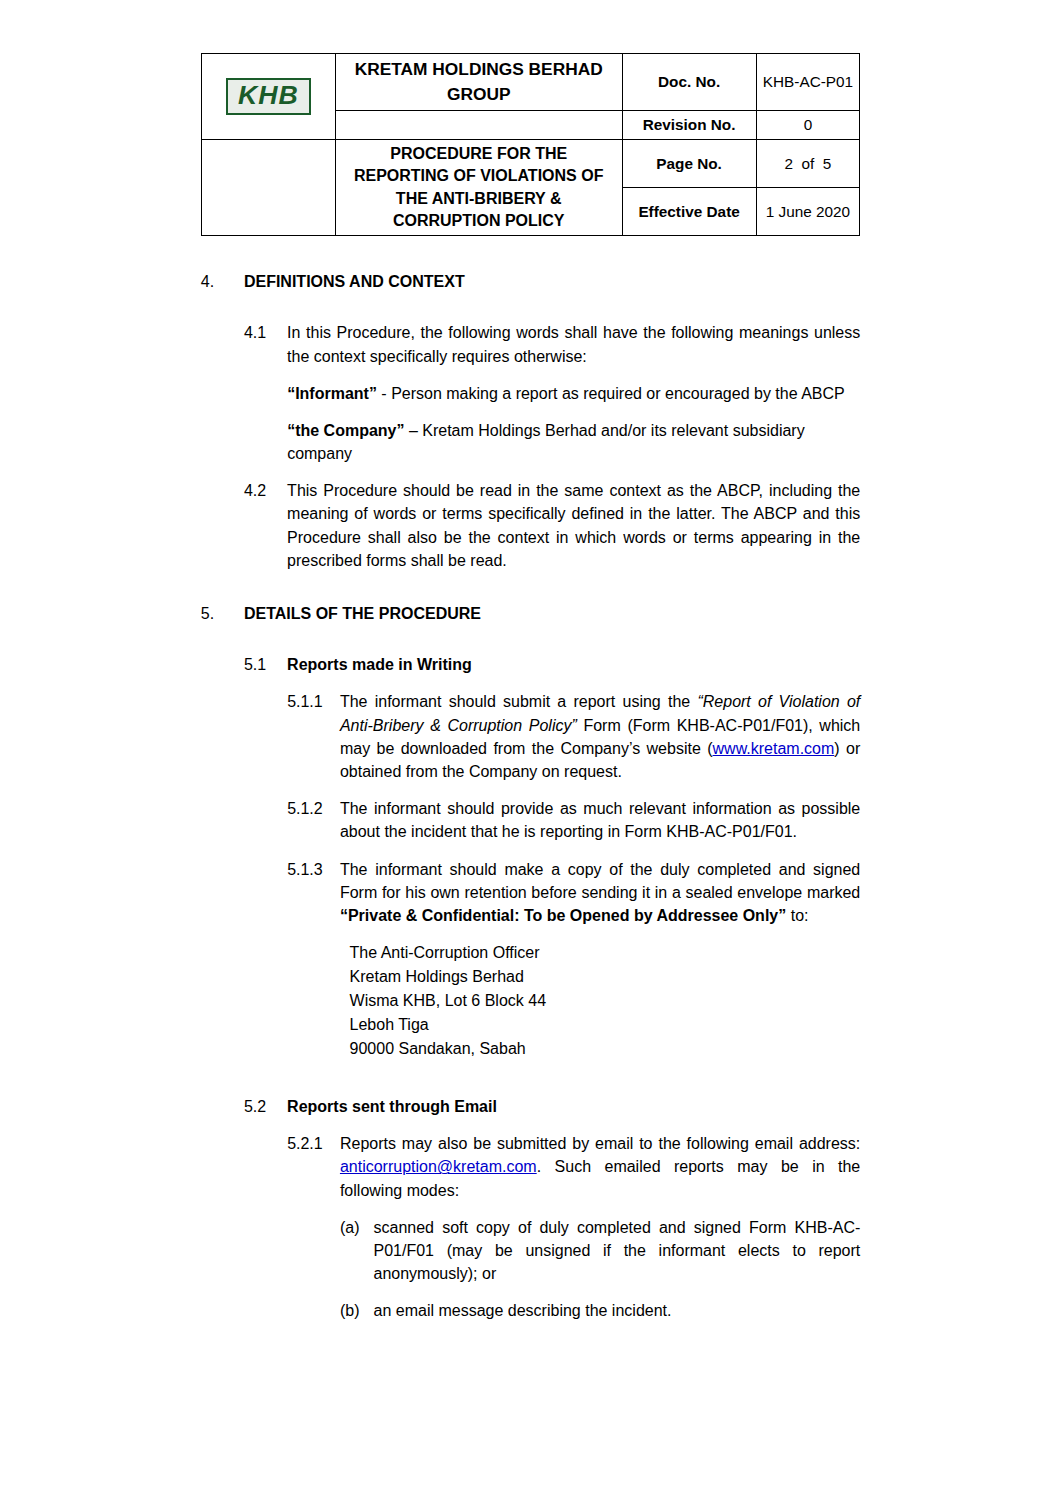| KHB | KRETAM HOLDINGS BERHAD GROUP | Doc. No. | KHB-AC-P01 |
| | Revision No. | 0 |
| | PROCEDURE FOR THE REPORTING OF VIOLATIONS OF THE ANTI-BRIBERY & CORRUPTION POLICY | Page No. | 2 of 5 |
| Effective Date | 1 June 2020 |
4.
DEFINITIONS AND CONTEXT
4.1
In this Procedure, the following words shall have the following meanings unless the context specifically requires otherwise:
“Informant” - Person making a report as required or encouraged by the ABCP
“the Company” – Kretam Holdings Berhad and/or its relevant subsidiary company
4.2
This Procedure should be read in the same context as the ABCP, including the meaning of words or terms specifically defined in the latter. The ABCP and this Procedure shall also be the context in which words or terms appearing in the prescribed forms shall be read.
5.
DETAILS OF THE PROCEDURE
5.1
Reports made in Writing
5.1.1
The informant should submit a report using the “Report of Violation of Anti-Bribery & Corruption Policy” Form (Form KHB-AC-P01/F01), which may be downloaded from the Company’s website (www.kretam.com) or obtained from the Company on request.
5.1.2
The informant should provide as much relevant information as possible about the incident that he is reporting in Form KHB-AC-P01/F01.
5.1.3
The informant should make a copy of the duly completed and signed Form for his own retention before sending it in a sealed envelope marked “Private & Confidential: To be Opened by Addressee Only” to:
The Anti-Corruption Officer
Kretam Holdings Berhad
Wisma KHB, Lot 6 Block 44
Leboh Tiga
90000 Sandakan, Sabah
5.2
Reports sent through Email
5.2.1
Reports may also be submitted by email to the following email address: anticorruption@kretam.com. Such emailed reports may be in the following modes:
(a)
scanned soft copy of duly completed and signed Form KHB-AC-P01/F01 (may be unsigned if the informant elects to report anonymously); or
(b)
an email message describing the incident.